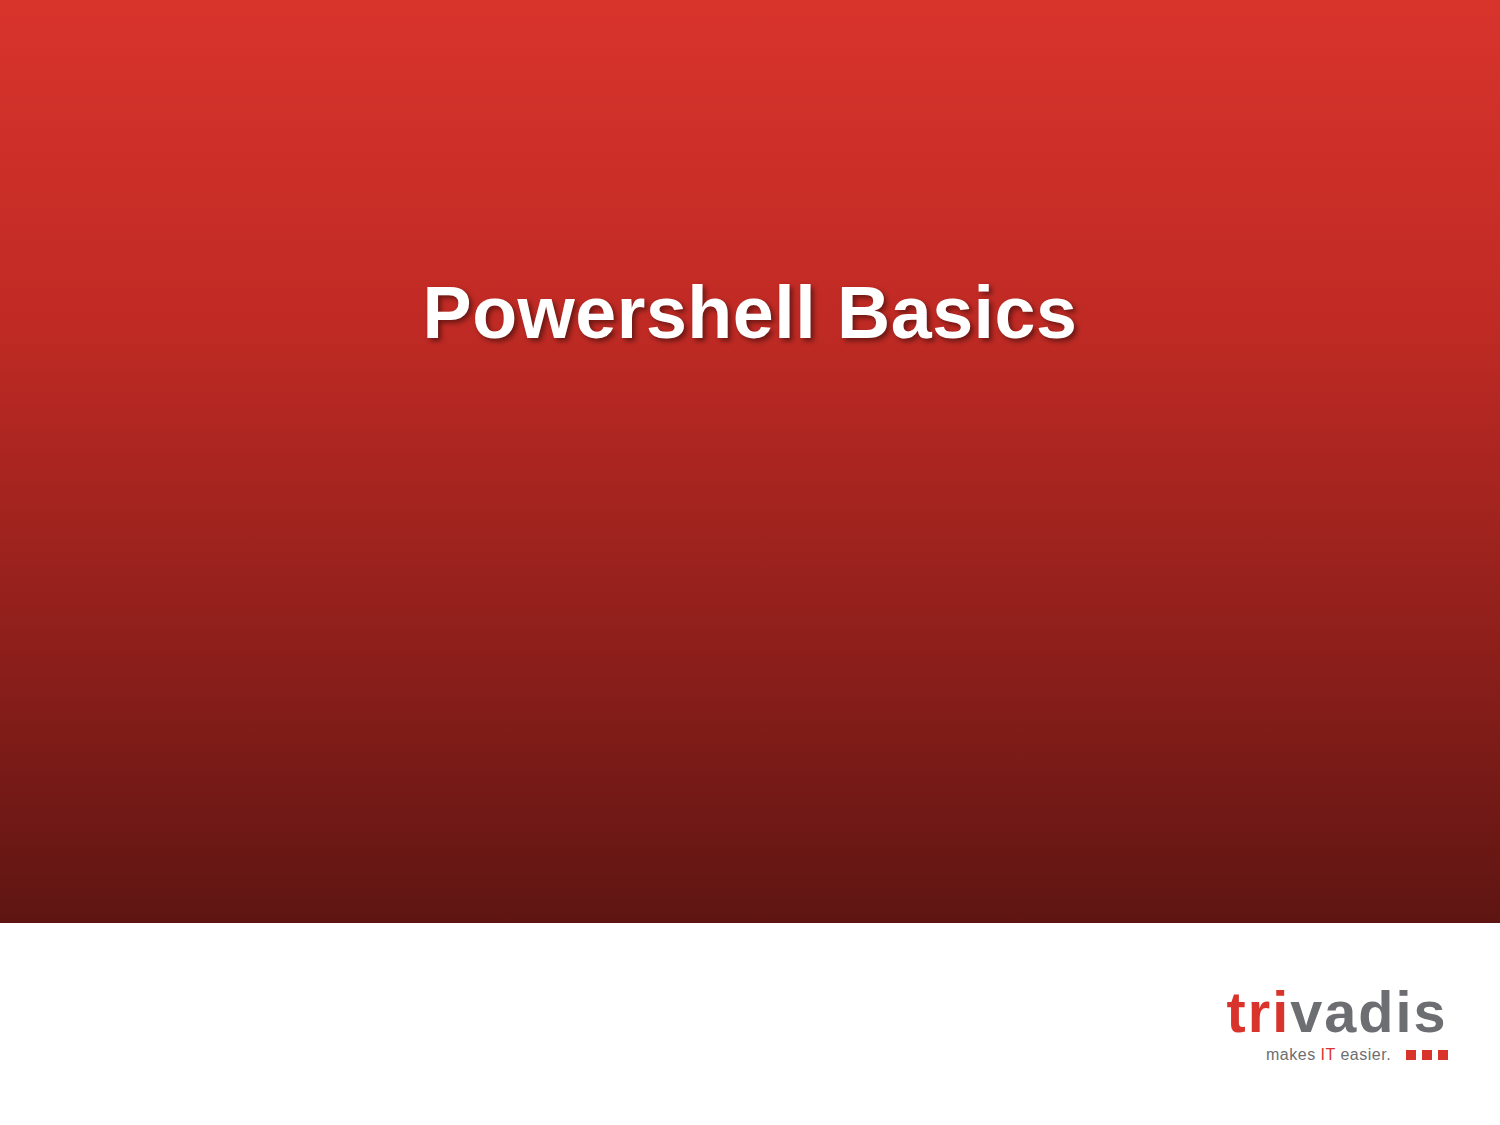Powershell Basics
trivadis
makes IT easier.